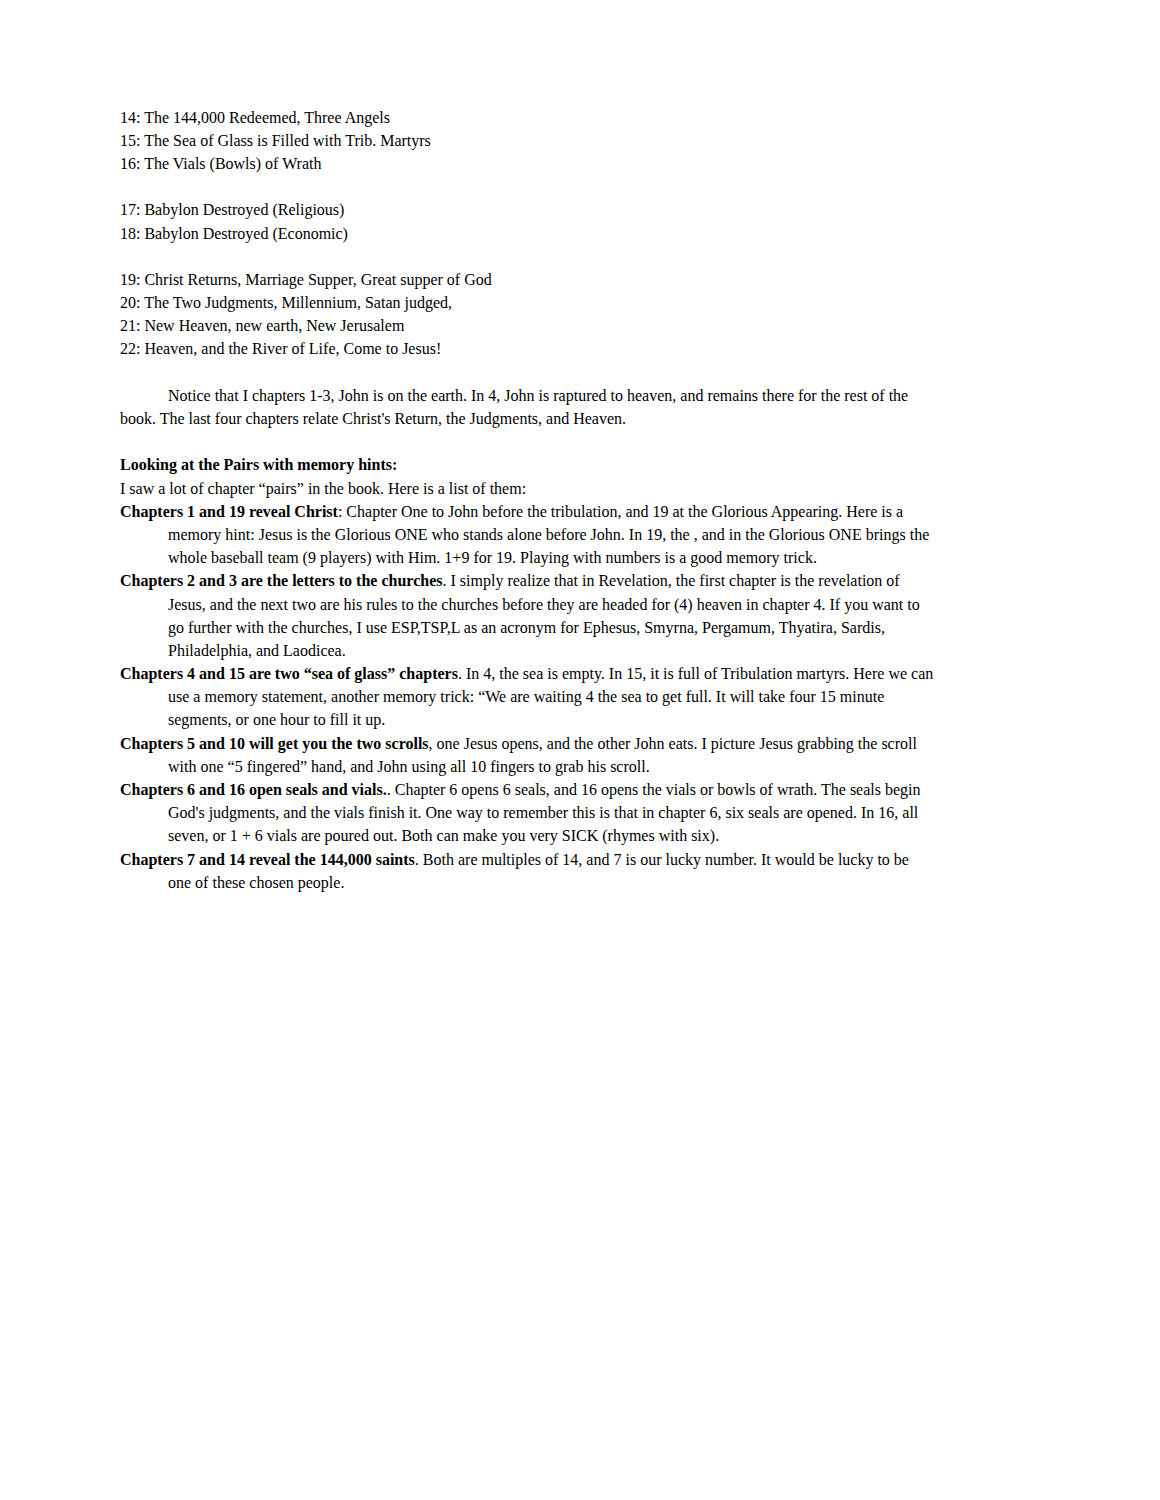14: The 144,000 Redeemed, Three Angels
15: The Sea of Glass is Filled with Trib. Martyrs
16: The Vials (Bowls) of Wrath
17: Babylon Destroyed (Religious)
18: Babylon Destroyed (Economic)
19: Christ Returns, Marriage Supper, Great supper of God
20: The Two Judgments, Millennium, Satan judged,
21: New Heaven, new earth, New Jerusalem
22: Heaven, and the River of Life, Come to Jesus!
Notice that I chapters 1-3, John is on the earth. In 4, John is raptured to heaven, and remains there for the rest of the book. The last four chapters relate Christ's Return, the Judgments, and Heaven.
Looking at the Pairs with memory hints:
I saw a lot of chapter “pairs” in the book. Here is a list of them:
Chapters 1 and 19 reveal Christ: Chapter One to John before the tribulation, and 19 at the Glorious Appearing. Here is a memory hint: Jesus is the Glorious ONE who stands alone before John. In 19, the , and in the Glorious ONE brings the whole baseball team (9 players) with Him. 1+9 for 19. Playing with numbers is a good memory trick.
Chapters 2 and 3 are the letters to the churches. I simply realize that in Revelation, the first chapter is the revelation of Jesus, and the next two are his rules to the churches before they are headed for (4) heaven in chapter 4. If you want to go further with the churches, I use ESP,TSP,L as an acronym for Ephesus, Smyrna, Pergamum, Thyatira, Sardis, Philadelphia, and Laodicea.
Chapters 4 and 15 are two “sea of glass” chapters. In 4, the sea is empty. In 15, it is full of Tribulation martyrs. Here we can use a memory statement, another memory trick: “We are waiting 4 the sea to get full. It will take four 15 minute segments, or one hour to fill it up.
Chapters 5 and 10 will get you the two scrolls, one Jesus opens, and the other John eats. I picture Jesus grabbing the scroll with one “5 fingered” hand, and John using all 10 fingers to grab his scroll.
Chapters 6 and 16 open seals and vials.. Chapter 6 opens 6 seals, and 16 opens the vials or bowls of wrath. The seals begin God's judgments, and the vials finish it. One way to remember this is that in chapter 6, six seals are opened. In 16, all seven, or 1 + 6 vials are poured out. Both can make you very SICK (rhymes with six).
Chapters 7 and 14 reveal the 144,000 saints. Both are multiples of 14, and 7 is our lucky number. It would be lucky to be one of these chosen people.